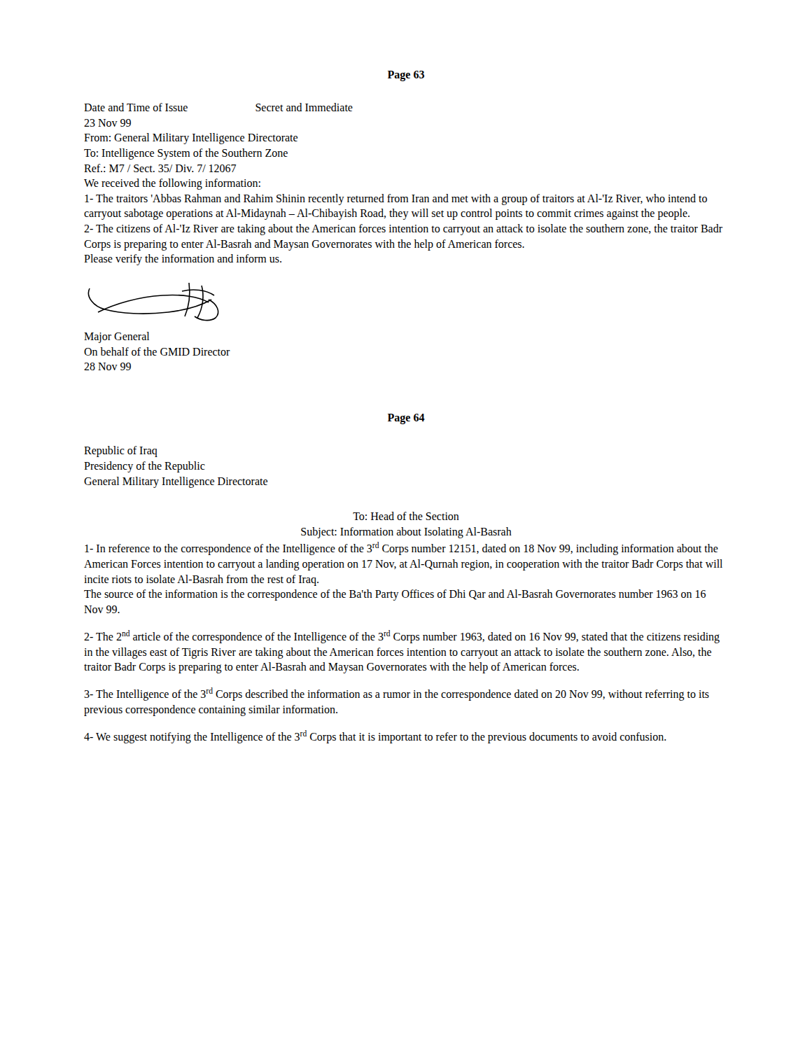Page 63
Date and Time of Issue Secret and Immediate
23 Nov 99
From: General Military Intelligence Directorate
To: Intelligence System of the Southern Zone
Ref.: M7 / Sect. 35/ Div. 7/ 12067
We received the following information:
1- The traitors 'Abbas Rahman and Rahim Shinin recently returned from Iran and met with a group of traitors at Al-'Iz River, who intend to carryout sabotage operations at Al-Midaynah – Al-Chibayish Road, they will set up control points to commit crimes against the people.
2- The citizens of Al-'Iz River are taking about the American forces intention to carryout an attack to isolate the southern zone, the traitor Badr Corps is preparing to enter Al-Basrah and Maysan Governorates with the help of American forces.
Please verify the information and inform us.
Major General
On behalf of the GMID Director
28 Nov 99
Page 64
Republic of Iraq
Presidency of the Republic
General Military Intelligence Directorate
To: Head of the Section
Subject: Information about Isolating Al-Basrah
1- In reference to the correspondence of the Intelligence of the 3rd Corps number 12151, dated on 18 Nov 99, including information about the American Forces intention to carryout a landing operation on 17 Nov, at Al-Qurnah region, in cooperation with the traitor Badr Corps that will incite riots to isolate Al-Basrah from the rest of Iraq.
The source of the information is the correspondence of the Ba'th Party Offices of Dhi Qar and Al-Basrah Governorates number 1963 on 16 Nov 99.
2- The 2nd article of the correspondence of the Intelligence of the 3rd Corps number 1963, dated on 16 Nov 99, stated that the citizens residing in the villages east of Tigris River are taking about the American forces intention to carryout an attack to isolate the southern zone. Also, the traitor Badr Corps is preparing to enter Al-Basrah and Maysan Governorates with the help of American forces.
3- The Intelligence of the 3rd Corps described the information as a rumor in the correspondence dated on 20 Nov 99, without referring to its previous correspondence containing similar information.
4- We suggest notifying the Intelligence of the 3rd Corps that it is important to refer to the previous documents to avoid confusion.